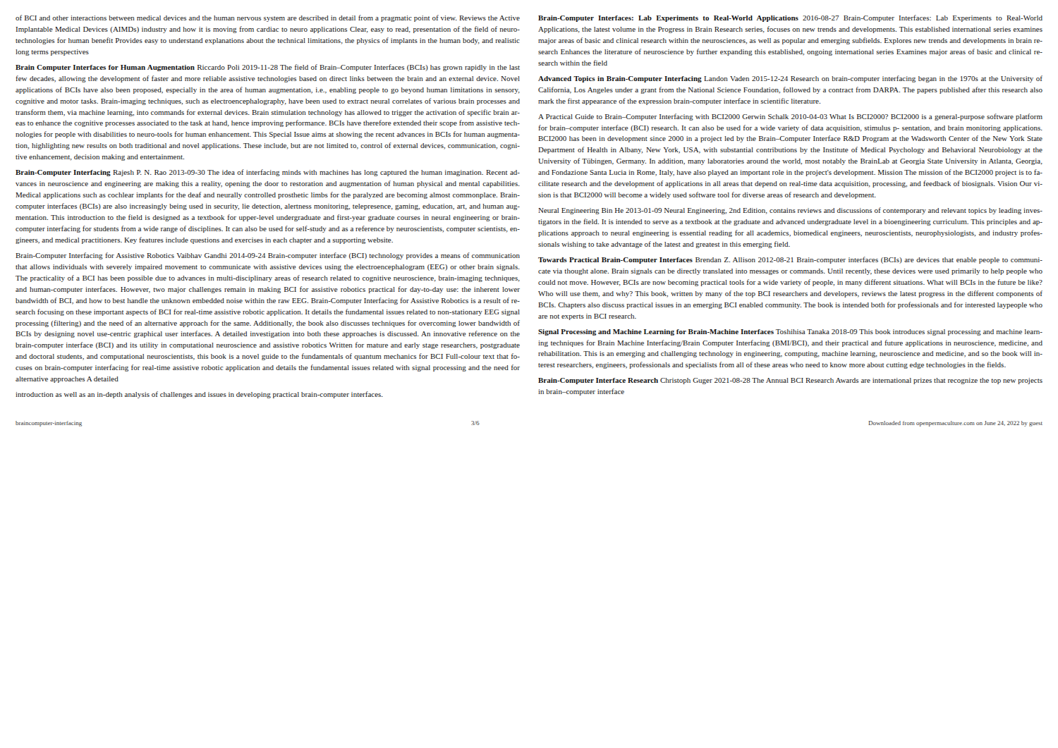of BCI and other interactions between medical devices and the human nervous system are described in detail from a pragmatic point of view. Reviews the Active Implantable Medical Devices (AIMDs) industry and how it is moving from cardiac to neuro applications Clear, easy to read, presentation of the field of neuro-technologies for human benefit Provides easy to understand explanations about the technical limitations, the physics of implants in the human body, and realistic long terms perspectives
Brain Computer Interfaces for Human Augmentation Riccardo Poli 2019-11-28 The field of Brain–Computer Interfaces (BCIs) has grown rapidly in the last few decades, allowing the development of faster and more reliable assistive technologies based on direct links between the brain and an external device. Novel applications of BCIs have also been proposed, especially in the area of human augmentation, i.e., enabling people to go beyond human limitations in sensory, cognitive and motor tasks. Brain-imaging techniques, such as electroencephalography, have been used to extract neural correlates of various brain processes and transform them, via machine learning, into commands for external devices. Brain stimulation technology has allowed to trigger the activation of specific brain areas to enhance the cognitive processes associated to the task at hand, hence improving performance. BCIs have therefore extended their scope from assistive technologies for people with disabilities to neuro-tools for human enhancement. This Special Issue aims at showing the recent advances in BCIs for human augmentation, highlighting new results on both traditional and novel applications. These include, but are not limited to, control of external devices, communication, cognitive enhancement, decision making and entertainment.
Brain-Computer Interfacing Rajesh P. N. Rao 2013-09-30 The idea of interfacing minds with machines has long captured the human imagination. Recent advances in neuroscience and engineering are making this a reality, opening the door to restoration and augmentation of human physical and mental capabilities. Medical applications such as cochlear implants for the deaf and neurally controlled prosthetic limbs for the paralyzed are becoming almost commonplace. Brain-computer interfaces (BCIs) are also increasingly being used in security, lie detection, alertness monitoring, telepresence, gaming, education, art, and human augmentation. This introduction to the field is designed as a textbook for upper-level undergraduate and first-year graduate courses in neural engineering or brain-computer interfacing for students from a wide range of disciplines. It can also be used for self-study and as a reference by neuroscientists, computer scientists, engineers, and medical practitioners. Key features include questions and exercises in each chapter and a supporting website.
Brain-Computer Interfacing for Assistive Robotics Vaibhav Gandhi 2014-09-24 Brain-computer interface (BCI) technology provides a means of communication that allows individuals with severely impaired movement to communicate with assistive devices using the electroencephalogram (EEG) or other brain signals. The practicality of a BCI has been possible due to advances in multi-disciplinary areas of research related to cognitive neuroscience, brain-imaging techniques, and human-computer interfaces. However, two major challenges remain in making BCI for assistive robotics practical for day-to-day use: the inherent lower bandwidth of BCI, and how to best handle the unknown embedded noise within the raw EEG. Brain-Computer Interfacing for Assistive Robotics is a result of research focusing on these important aspects of BCI for real-time assistive robotic application. It details the fundamental issues related to non-stationary EEG signal processing (filtering) and the need of an alternative approach for the same. Additionally, the book also discusses techniques for overcoming lower bandwidth of BCIs by designing novel use-centric graphical user interfaces. A detailed investigation into both these approaches is discussed. An innovative reference on the brain-computer interface (BCI) and its utility in computational neuroscience and assistive robotics Written for mature and early stage researchers, postgraduate and doctoral students, and computational neuroscientists, this book is a novel guide to the fundamentals of quantum mechanics for BCI Full-colour text that focuses on brain-computer interfacing for real-time assistive robotic application and details the fundamental issues related with signal processing and the need for alternative approaches A detailed
introduction as well as an in-depth analysis of challenges and issues in developing practical brain-computer interfaces.
Brain-Computer Interfaces: Lab Experiments to Real-World Applications 2016-08-27 Brain-Computer Interfaces: Lab Experiments to Real-World Applications, the latest volume in the Progress in Brain Research series, focuses on new trends and developments. This established international series examines major areas of basic and clinical research within the neurosciences, as well as popular and emerging subfields. Explores new trends and developments in brain research Enhances the literature of neuroscience by further expanding this established, ongoing international series Examines major areas of basic and clinical research within the field
Advanced Topics in Brain-Computer Interfacing Landon Vaden 2015-12-24 Research on brain-computer interfacing began in the 1970s at the University of California, Los Angeles under a grant from the National Science Foundation, followed by a contract from DARPA. The papers published after this research also mark the first appearance of the expression brain-computer interface in scientific literature.
A Practical Guide to Brain–Computer Interfacing with BCI2000 Gerwin Schalk 2010-04-03 What Is BCI2000? BCI2000 is a general-purpose software platform for brain–computer interface (BCI) research. It can also be used for a wide variety of data acquisition, stimulus p- sentation, and brain monitoring applications. BCI2000 has been in development since 2000 in a project led by the Brain–Computer Interface R&D Program at the Wadsworth Center of the New York State Department of Health in Albany, New York, USA, with substantial contributions by the Institute of Medical Psychology and Behavioral Neurobiology at the University of Tübingen, Germany. In addition, many laboratories around the world, most notably the BrainLab at Georgia State University in Atlanta, Georgia, and Fondazione Santa Lucia in Rome, Italy, have also played an important role in the project's development. Mission The mission of the BCI2000 project is to facilitate research and the development of applications in all areas that depend on real-time data acquisition, processing, and feedback of biosignals. Vision Our vision is that BCI2000 will become a widely used software tool for diverse areas of research and development.
Neural Engineering Bin He 2013-01-09 Neural Engineering, 2nd Edition, contains reviews and discussions of contemporary and relevant topics by leading investigators in the field. It is intended to serve as a textbook at the graduate and advanced undergraduate level in a bioengineering curriculum. This principles and applications approach to neural engineering is essential reading for all academics, biomedical engineers, neuroscientists, neurophysiologists, and industry professionals wishing to take advantage of the latest and greatest in this emerging field.
Towards Practical Brain-Computer Interfaces Brendan Z. Allison 2012-08-21 Brain-computer interfaces (BCIs) are devices that enable people to communicate via thought alone. Brain signals can be directly translated into messages or commands. Until recently, these devices were used primarily to help people who could not move. However, BCIs are now becoming practical tools for a wide variety of people, in many different situations. What will BCIs in the future be like? Who will use them, and why? This book, written by many of the top BCI researchers and developers, reviews the latest progress in the different components of BCIs. Chapters also discuss practical issues in an emerging BCI enabled community. The book is intended both for professionals and for interested laypeople who are not experts in BCI research.
Signal Processing and Machine Learning for Brain-Machine Interfaces Toshihisa Tanaka 2018-09 This book introduces signal processing and machine learning techniques for Brain Machine Interfacing/Brain Computer Interfacing (BMI/BCI), and their practical and future applications in neuroscience, medicine, and rehabilitation. This is an emerging and challenging technology in engineering, computing, machine learning, neuroscience and medicine, and so the book will interest researchers, engineers, professionals and specialists from all of these areas who need to know more about cutting edge technologies in the fields.
Brain-Computer Interface Research Christoph Guger 2021-08-28 The Annual BCI Research Awards are international prizes that recognize the top new projects in brain–computer interface
braincomputer-interfacing
3/6
Downloaded from openpermaculture.com on June 24, 2022 by guest